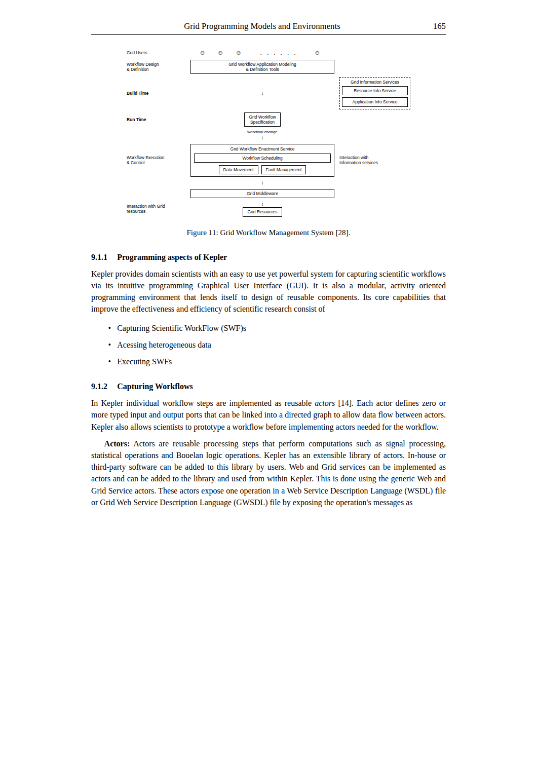Grid Programming Models and Environments 165
Grid Users
☺ ☺ ☺ ...... ☺
Workflow Design
& Definition
Grid Workflow Application Modeling
& Definition Tools
Build Time
↓
Grid Information Services
Resource Info Service
Application Info Service
Run Time
Grid Workflow
Specification
workflow change
↓
Workflow Execution
& Control
Grid Workflow Enactment Service
Workflow Scheduling
Data Movement
Fault Management
Interaction with
Information services
↕
Grid Middleware
Interaction with Grid
resources
↕
Grid Resources
Figure 11: Grid Workflow Management System [28].
9.1.1 Programming aspects of Kepler
Kepler provides domain scientists with an easy to use yet powerful system for capturing scientific workflows via its intuitive programming Graphical User Interface (GUI). It is also a modular, activity oriented programming environment that lends itself to design of reusable components. Its core capabilities that improve the effectiveness and efficiency of scientific research consist of
Capturing Scientific WorkFlow (SWF)s
Acessing heterogeneous data
Executing SWFs
9.1.2 Capturing Workflows
In Kepler individual workflow steps are implemented as reusable actors [14]. Each actor defines zero or more typed input and output ports that can be linked into a directed graph to allow data flow between actors. Kepler also allows scientists to prototype a workflow before implementing actors needed for the workflow.
Actors: Actors are reusable processing steps that perform computations such as signal processing, statistical operations and Booelan logic operations. Kepler has an extensible library of actors. In-house or third-party software can be added to this library by users. Web and Grid services can be implemented as actors and can be added to the library and used from within Kepler. This is done using the generic Web and Grid Service actors. These actors expose one operation in a Web Service Description Language (WSDL) file or Grid Web Service Description Language (GWSDL) file by exposing the operation's messages as